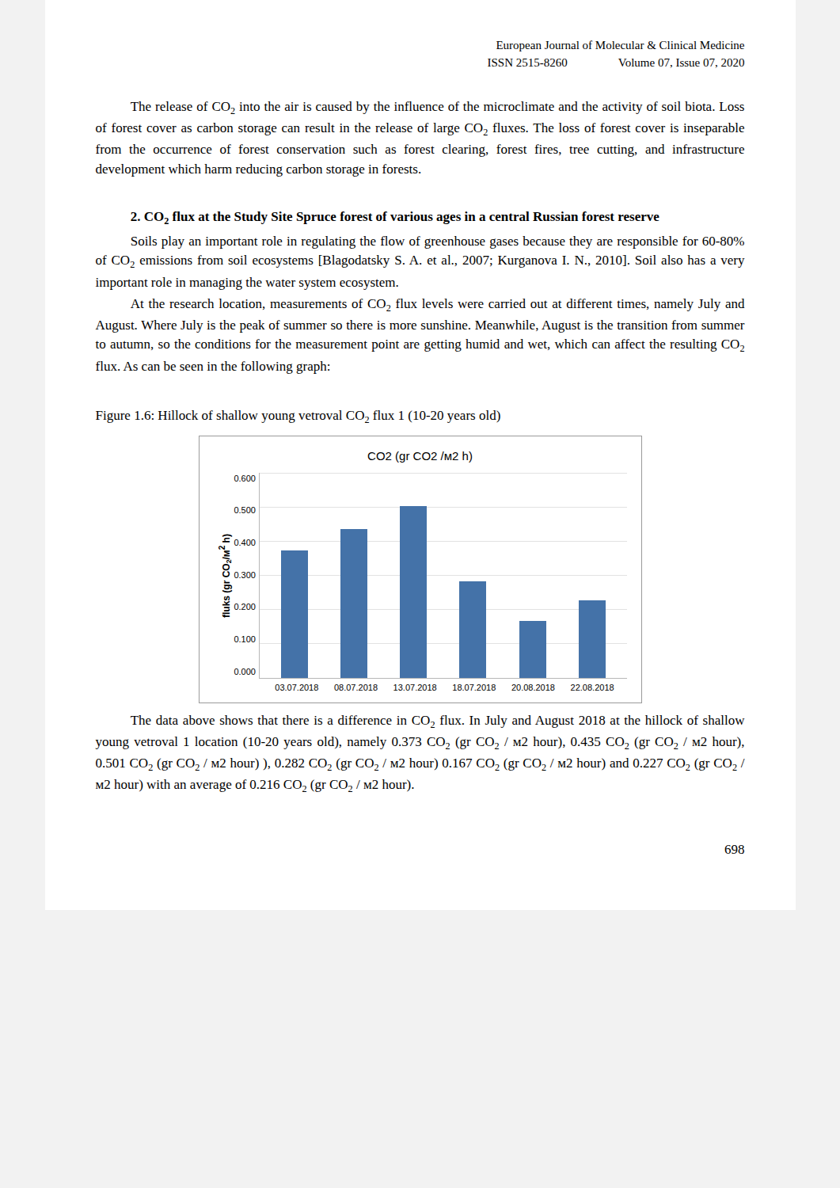European Journal of Molecular & Clinical Medicine ISSN 2515-8260 Volume 07, Issue 07, 2020
The release of CO2 into the air is caused by the influence of the microclimate and the activity of soil biota. Loss of forest cover as carbon storage can result in the release of large CO2 fluxes. The loss of forest cover is inseparable from the occurrence of forest conservation such as forest clearing, forest fires, tree cutting, and infrastructure development which harm reducing carbon storage in forests.
2. CO2 flux at the Study Site Spruce forest of various ages in a central Russian forest reserve
Soils play an important role in regulating the flow of greenhouse gases because they are responsible for 60-80% of CO2 emissions from soil ecosystems [Blagodatsky S. A. et al., 2007; Kurganova I. N., 2010]. Soil also has a very important role in managing the water system ecosystem.
At the research location, measurements of CO2 flux levels were carried out at different times, namely July and August. Where July is the peak of summer so there is more sunshine. Meanwhile, August is the transition from summer to autumn, so the conditions for the measurement point are getting humid and wet, which can affect the resulting CO2 flux. As can be seen in the following graph:
Figure 1.6: Hillock of shallow young vetroval CO2 flux 1 (10-20 years old)
CO2 (gr CO2 /м2 h)
fluks (gr CO2/м2 h)
0.600 0.500 0.400 0.300 0.200 0.100 0.000
03.07.2018 08.07.2018 13.07.2018 18.07.2018 20.08.2018 22.08.2018
The data above shows that there is a difference in CO2 flux. In July and August 2018 at the hillock of shallow young vetroval 1 location (10-20 years old), namely 0.373 CO2 (gr CO2 / м2 hour), 0.435 CO2 (gr CO2 / м2 hour), 0.501 CO2 (gr CO2 / м2 hour) ), 0.282 CO2 (gr CO2 / м2 hour) 0.167 CO2 (gr CO2 / м2 hour) and 0.227 CO2 (gr CO2 / м2 hour) with an average of 0.216 CO2 (gr CO2 / м2 hour).
698